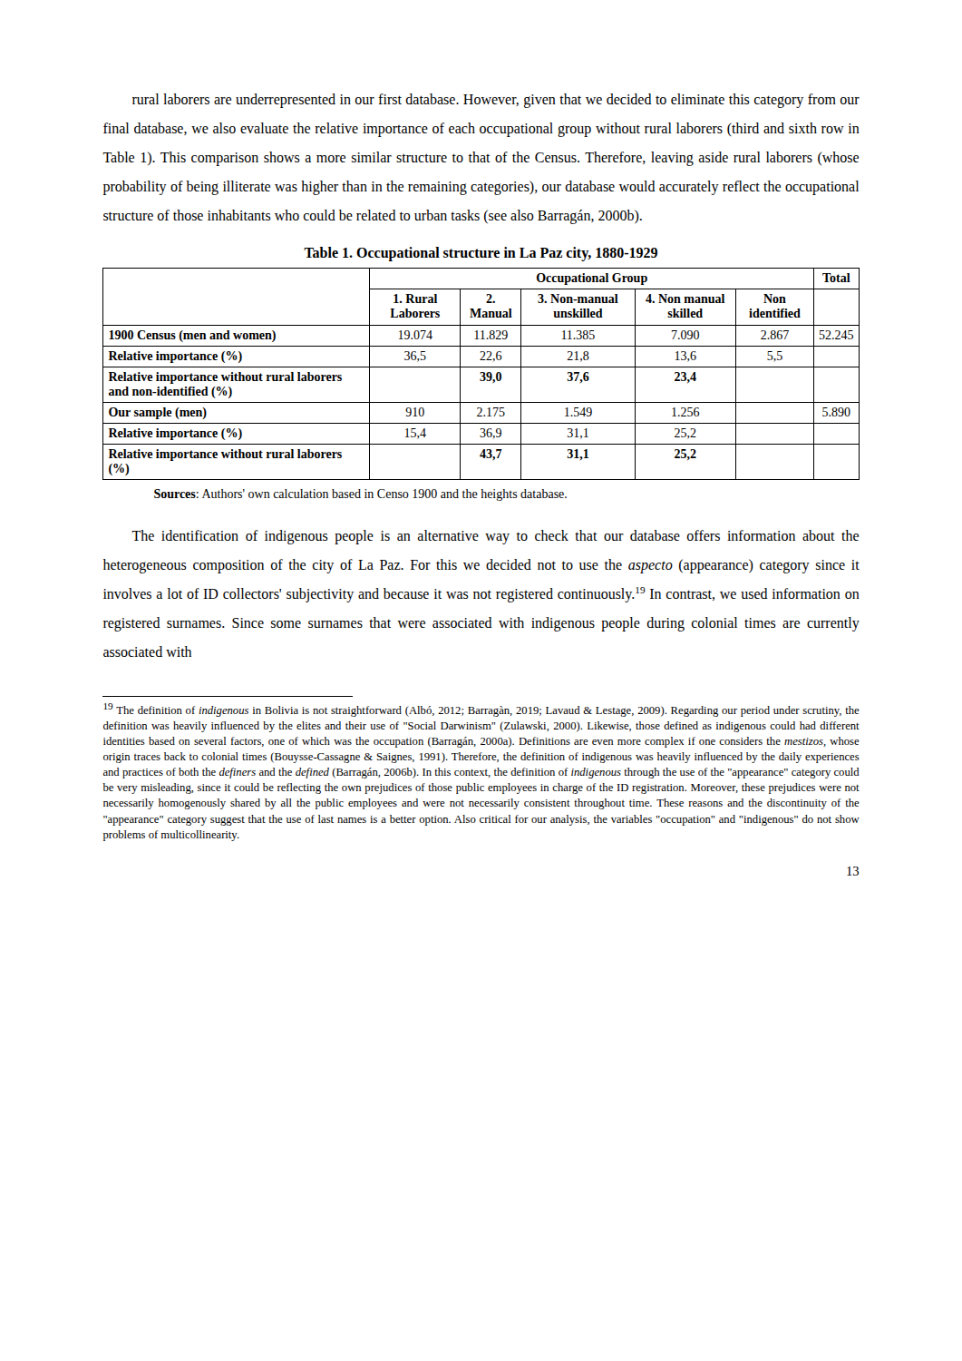rural laborers are underrepresented in our first database. However, given that we decided to eliminate this category from our final database, we also evaluate the relative importance of each occupational group without rural laborers (third and sixth row in Table 1). This comparison shows a more similar structure to that of the Census. Therefore, leaving aside rural laborers (whose probability of being illiterate was higher than in the remaining categories), our database would accurately reflect the occupational structure of those inhabitants who could be related to urban tasks (see also Barragán, 2000b).
Table 1. Occupational structure in La Paz city, 1880-1929
| | Occupational Group | Total |
| --- | --- | --- |
| 1. Rural Laborers | 2. Manual | 3. Non-manual unskilled | 4. Non manual skilled | Non identified | |
| 1900 Census (men and women) | 19.074 | 11.829 | 11.385 | 7.090 | 2.867 | 52.245 |
| Relative importance (%) | 36,5 | 22,6 | 21,8 | 13,6 | 5,5 | |
| Relative importance without rural laborers and non-identified (%) | | 39,0 | 37,6 | 23,4 | | |
| Our sample (men) | 910 | 2.175 | 1.549 | 1.256 | | 5.890 |
| Relative importance (%) | 15,4 | 36,9 | 31,1 | 25,2 | | |
| Relative importance without rural laborers (%) | | 43,7 | 31,1 | 25,2 | | |
Sources: Authors' own calculation based in Censo 1900 and the heights database.
The identification of indigenous people is an alternative way to check that our database offers information about the heterogeneous composition of the city of La Paz. For this we decided not to use the aspecto (appearance) category since it involves a lot of ID collectors' subjectivity and because it was not registered continuously.19 In contrast, we used information on registered surnames. Since some surnames that were associated with indigenous people during colonial times are currently associated with
19 The definition of indigenous in Bolivia is not straightforward (Albó, 2012; Barragàn, 2019; Lavaud & Lestage, 2009). Regarding our period under scrutiny, the definition was heavily influenced by the elites and their use of "Social Darwinism" (Zulawski, 2000). Likewise, those defined as indigenous could had different identities based on several factors, one of which was the occupation (Barragán, 2000a). Definitions are even more complex if one considers the mestizos, whose origin traces back to colonial times (Bouysse-Cassagne & Saignes, 1991). Therefore, the definition of indigenous was heavily influenced by the daily experiences and practices of both the definers and the defined (Barragán, 2006b). In this context, the definition of indigenous through the use of the "appearance" category could be very misleading, since it could be reflecting the own prejudices of those public employees in charge of the ID registration. Moreover, these prejudices were not necessarily homogenously shared by all the public employees and were not necessarily consistent throughout time. These reasons and the discontinuity of the "appearance" category suggest that the use of last names is a better option. Also critical for our analysis, the variables "occupation" and "indigenous" do not show problems of multicollinearity.
13